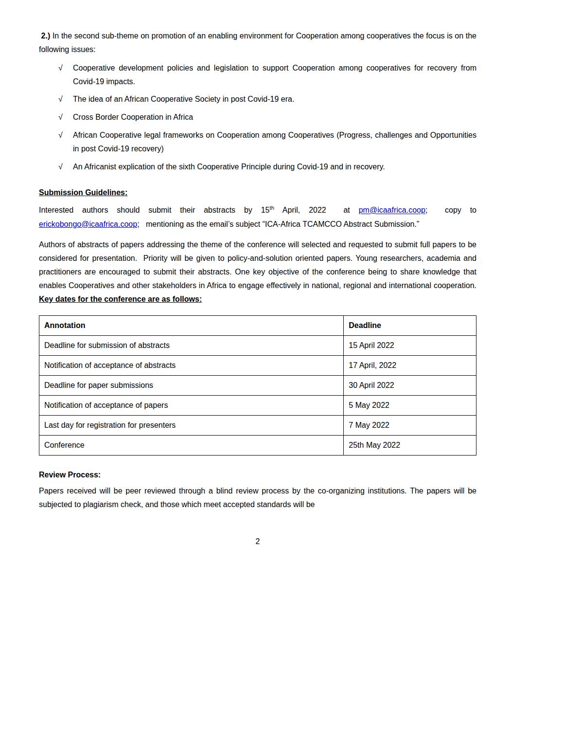2.) In the second sub-theme on promotion of an enabling environment for Cooperation among cooperatives the focus is on the following issues:
Cooperative development policies and legislation to support Cooperation among cooperatives for recovery from Covid-19 impacts.
The idea of an African Cooperative Society in post Covid-19 era.
Cross Border Cooperation in Africa
African Cooperative legal frameworks on Cooperation among Cooperatives (Progress, challenges and Opportunities in post Covid-19 recovery)
An Africanist explication of the sixth Cooperative Principle during Covid-19 and in recovery.
Submission Guidelines:
Interested authors should submit their abstracts by 15th April, 2022 at pm@icaafrica.coop; copy to erickobongo@icaafrica.coop; mentioning as the email’s subject “ICA-Africa TCAMCCO Abstract Submission.”
Authors of abstracts of papers addressing the theme of the conference will selected and requested to submit full papers to be considered for presentation. Priority will be given to policy-and-solution oriented papers. Young researchers, academia and practitioners are encouraged to submit their abstracts. One key objective of the conference being to share knowledge that enables Cooperatives and other stakeholders in Africa to engage effectively in national, regional and international cooperation. Key dates for the conference are as follows:
| Annotation | Deadline |
| --- | --- |
| Deadline for submission of abstracts | 15 April 2022 |
| Notification of acceptance of abstracts | 17 April, 2022 |
| Deadline for paper submissions | 30 April 2022 |
| Notification of acceptance of papers | 5 May 2022 |
| Last day for registration for presenters | 7 May 2022 |
| Conference | 25th May 2022 |
Review Process:
Papers received will be peer reviewed through a blind review process by the co-organizing institutions. The papers will be subjected to plagiarism check, and those which meet accepted standards will be
2